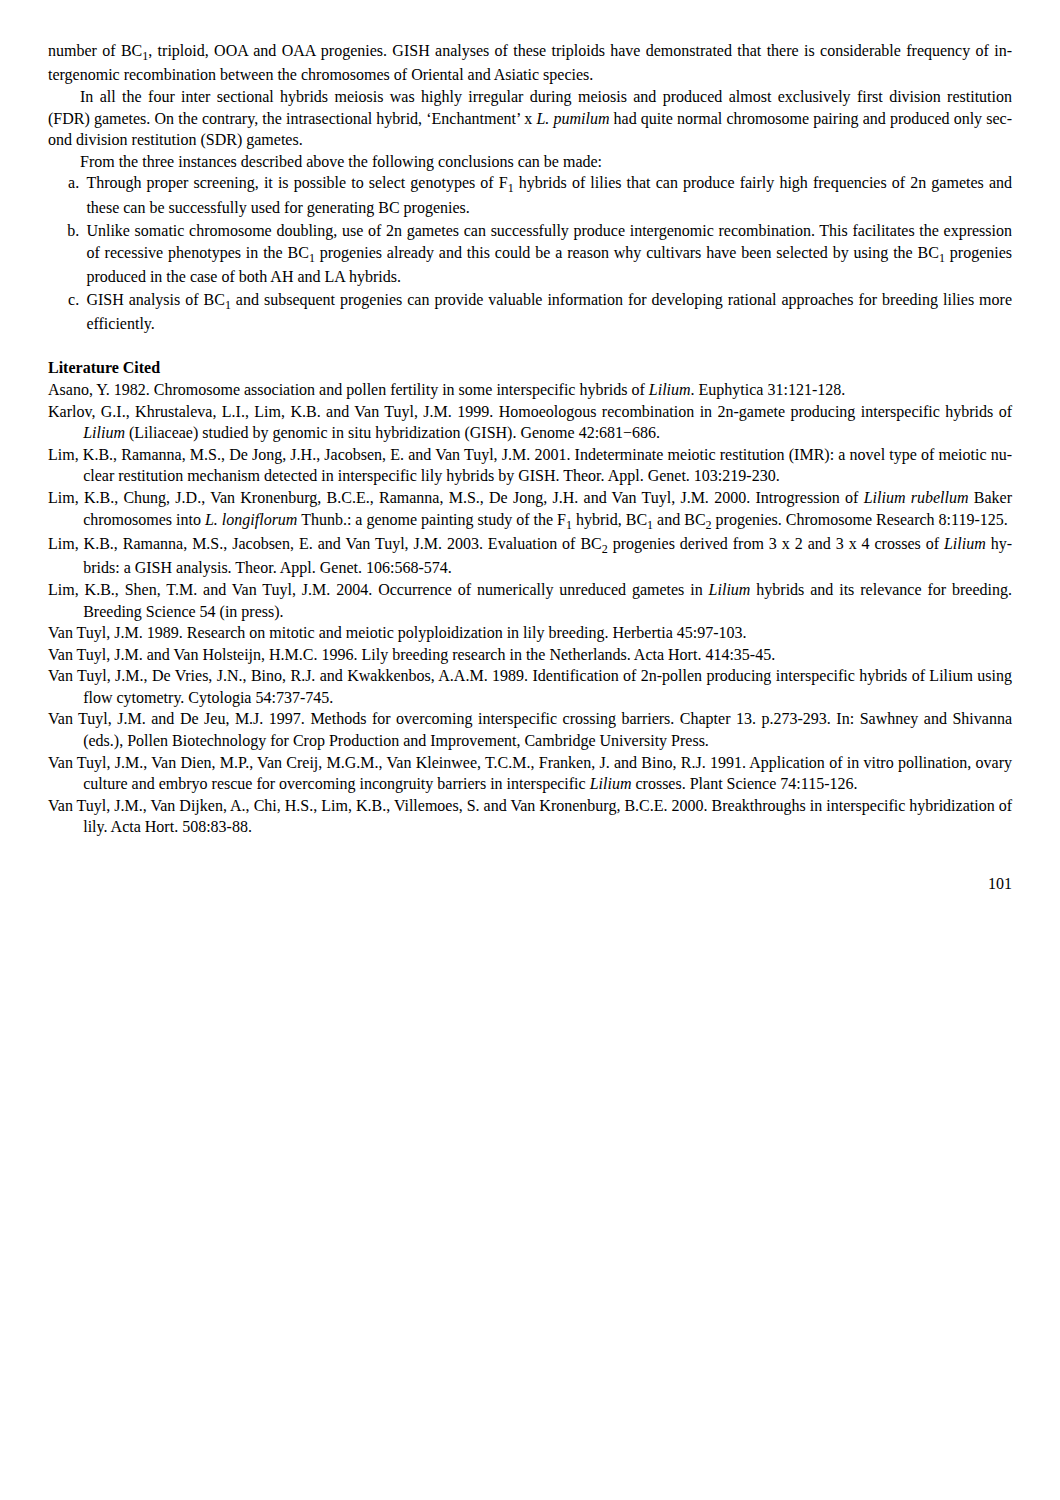number of BC1, triploid, OOA and OAA progenies. GISH analyses of these triploids have demonstrated that there is considerable frequency of intergenomic recombination between the chromosomes of Oriental and Asiatic species.
In all the four inter sectional hybrids meiosis was highly irregular during meiosis and produced almost exclusively first division restitution (FDR) gametes. On the contrary, the intrasectional hybrid, ‘Enchantment’ x L. pumilum had quite normal chromosome pairing and produced only second division restitution (SDR) gametes.
From the three instances described above the following conclusions can be made:
Through proper screening, it is possible to select genotypes of F1 hybrids of lilies that can produce fairly high frequencies of 2n gametes and these can be successfully used for generating BC progenies.
Unlike somatic chromosome doubling, use of 2n gametes can successfully produce intergenomic recombination. This facilitates the expression of recessive phenotypes in the BC1 progenies already and this could be a reason why cultivars have been selected by using the BC1 progenies produced in the case of both AH and LA hybrids.
GISH analysis of BC1 and subsequent progenies can provide valuable information for developing rational approaches for breeding lilies more efficiently.
Literature Cited
Asano, Y. 1982. Chromosome association and pollen fertility in some interspecific hybrids of Lilium. Euphytica 31:121-128.
Karlov, G.I., Khrustaleva, L.I., Lim, K.B. and Van Tuyl, J.M. 1999. Homoeologous recombination in 2n-gamete producing interspecific hybrids of Lilium (Liliaceae) studied by genomic in situ hybridization (GISH). Genome 42:681−686.
Lim, K.B., Ramanna, M.S., De Jong, J.H., Jacobsen, E. and Van Tuyl, J.M. 2001. Indeterminate meiotic restitution (IMR): a novel type of meiotic nuclear restitution mechanism detected in interspecific lily hybrids by GISH. Theor. Appl. Genet. 103:219-230.
Lim, K.B., Chung, J.D., Van Kronenburg, B.C.E., Ramanna, M.S., De Jong, J.H. and Van Tuyl, J.M. 2000. Introgression of Lilium rubellum Baker chromosomes into L. longiflorum Thunb.: a genome painting study of the F1 hybrid, BC1 and BC2 progenies. Chromosome Research 8:119-125.
Lim, K.B., Ramanna, M.S., Jacobsen, E. and Van Tuyl, J.M. 2003. Evaluation of BC2 progenies derived from 3 x 2 and 3 x 4 crosses of Lilium hybrids: a GISH analysis. Theor. Appl. Genet. 106:568-574.
Lim, K.B., Shen, T.M. and Van Tuyl, J.M. 2004. Occurrence of numerically unreduced gametes in Lilium hybrids and its relevance for breeding. Breeding Science 54 (in press).
Van Tuyl, J.M. 1989. Research on mitotic and meiotic polyploidization in lily breeding. Herbertia 45:97-103.
Van Tuyl, J.M. and Van Holsteijn, H.M.C. 1996. Lily breeding research in the Netherlands. Acta Hort. 414:35-45.
Van Tuyl, J.M., De Vries, J.N., Bino, R.J. and Kwakkenbos, A.A.M. 1989. Identification of 2n-pollen producing interspecific hybrids of Lilium using flow cytometry. Cytologia 54:737-745.
Van Tuyl, J.M. and De Jeu, M.J. 1997. Methods for overcoming interspecific crossing barriers. Chapter 13. p.273-293. In: Sawhney and Shivanna (eds.), Pollen Biotechnology for Crop Production and Improvement, Cambridge University Press.
Van Tuyl, J.M., Van Dien, M.P., Van Creij, M.G.M., Van Kleinwee, T.C.M., Franken, J. and Bino, R.J. 1991. Application of in vitro pollination, ovary culture and embryo rescue for overcoming incongruity barriers in interspecific Lilium crosses. Plant Science 74:115-126.
Van Tuyl, J.M., Van Dijken, A., Chi, H.S., Lim, K.B., Villemoes, S. and Van Kronenburg, B.C.E. 2000. Breakthroughs in interspecific hybridization of lily. Acta Hort. 508:83-88.
101